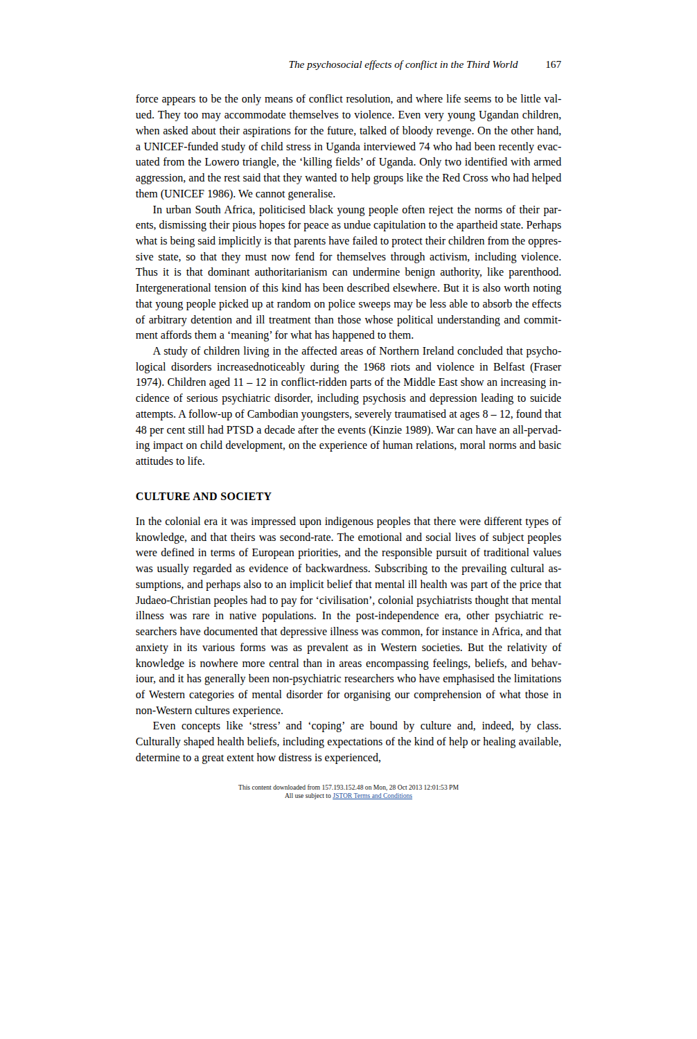The psychosocial effects of conflict in the Third World 167
force appears to be the only means of conflict resolution, and where life seems to be little valued. They too may accommodate themselves to violence. Even very young Ugandan children, when asked about their aspirations for the future, talked of bloody revenge. On the other hand, a UNICEF-funded study of child stress in Uganda interviewed 74 who had been recently evacuated from the Lowero triangle, the ‘killing fields’ of Uganda. Only two identified with armed aggression, and the rest said that they wanted to help groups like the Red Cross who had helped them (UNICEF 1986). We cannot generalise.
In urban South Africa, politicised black young people often reject the norms of their parents, dismissing their pious hopes for peace as undue capitulation to the apartheid state. Perhaps what is being said implicitly is that parents have failed to protect their children from the oppressive state, so that they must now fend for themselves through activism, including violence. Thus it is that dominant authoritarianism can undermine benign authority, like parenthood. Intergenerational tension of this kind has been described elsewhere. But it is also worth noting that young people picked up at random on police sweeps may be less able to absorb the effects of arbitrary detention and ill treatment than those whose political understanding and commitment affords them a ‘meaning’ for what has happened to them.
A study of children living in the affected areas of Northern Ireland concluded that psychological disorders increasednoticeably during the 1968 riots and violence in Belfast (Fraser 1974). Children aged 11 – 12 in conflict-ridden parts of the Middle East show an increasing incidence of serious psychiatric disorder, including psychosis and depression leading to suicide attempts. A follow-up of Cambodian youngsters, severely traumatised at ages 8 – 12, found that 48 per cent still had PTSD a decade after the events (Kinzie 1989). War can have an all-pervading impact on child development, on the experience of human relations, moral norms and basic attitudes to life.
CULTURE AND SOCIETY
In the colonial era it was impressed upon indigenous peoples that there were different types of knowledge, and that theirs was second-rate. The emotional and social lives of subject peoples were defined in terms of European priorities, and the responsible pursuit of traditional values was usually regarded as evidence of backwardness. Subscribing to the prevailing cultural assumptions, and perhaps also to an implicit belief that mental ill health was part of the price that Judaeo-Christian peoples had to pay for ‘civilisation’, colonial psychiatrists thought that mental illness was rare in native populations. In the post-independence era, other psychiatric researchers have documented that depressive illness was common, for instance in Africa, and that anxiety in its various forms was as prevalent as in Western societies. But the relativity of knowledge is nowhere more central than in areas encompassing feelings, beliefs, and behaviour, and it has generally been non-psychiatric researchers who have emphasised the limitations of Western categories of mental disorder for organising our comprehension of what those in non-Western cultures experience.
Even concepts like ‘stress’ and ‘coping’ are bound by culture and, indeed, by class. Culturally shaped health beliefs, including expectations of the kind of help or healing available, determine to a great extent how distress is experienced,
This content downloaded from 157.193.152.48 on Mon, 28 Oct 2013 12:01:53 PM
All use subject to JSTOR Terms and Conditions